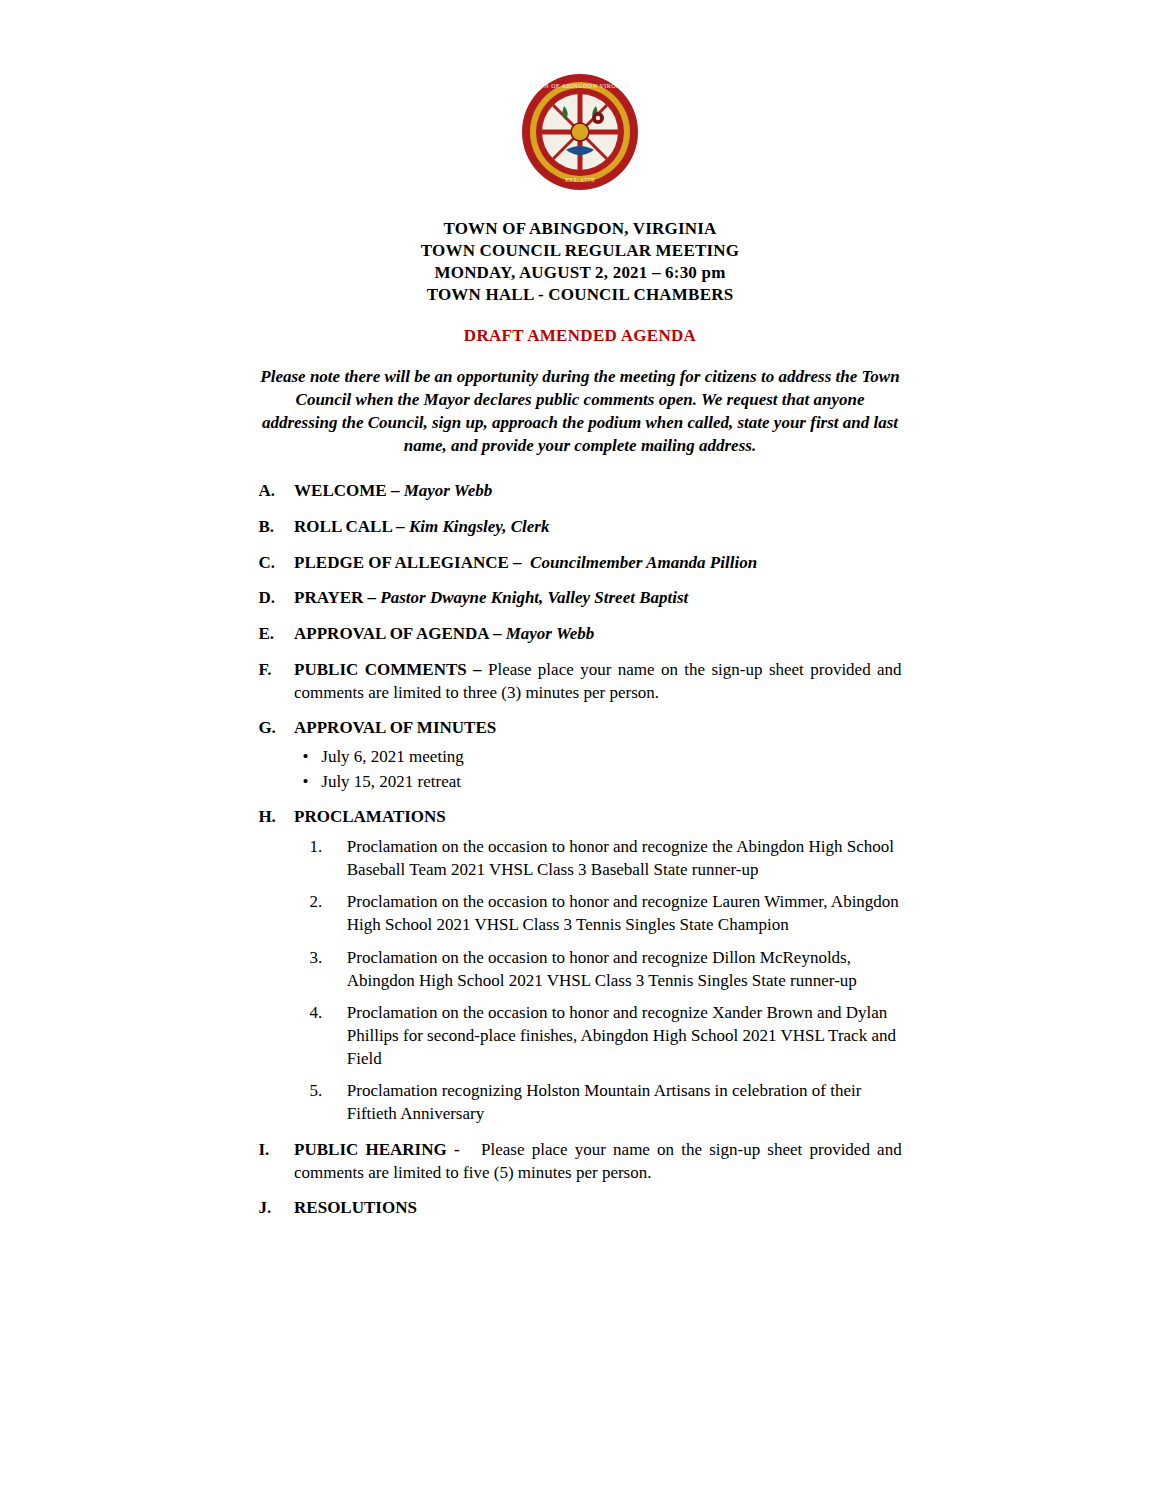TOWN OF ABINGDON VIRGINIA EST. 1778
TOWN OF ABINGDON, VIRGINIA
TOWN COUNCIL REGULAR MEETING
MONDAY, AUGUST 2, 2021 – 6:30 pm
TOWN HALL - COUNCIL CHAMBERS
DRAFT AMENDED AGENDA
Please note there will be an opportunity during the meeting for citizens to address the Town Council when the Mayor declares public comments open. We request that anyone addressing the Council, sign up, approach the podium when called, state your first and last name, and provide your complete mailing address.
A. WELCOME – Mayor Webb
B. ROLL CALL – Kim Kingsley, Clerk
C. PLEDGE OF ALLEGIANCE – Councilmember Amanda Pillion
D. PRAYER – Pastor Dwayne Knight, Valley Street Baptist
E. APPROVAL OF AGENDA – Mayor Webb
F. PUBLIC COMMENTS – Please place your name on the sign-up sheet provided and comments are limited to three (3) minutes per person.
G. APPROVAL OF MINUTES
July 6, 2021 meeting
July 15, 2021 retreat
H. PROCLAMATIONS
1. Proclamation on the occasion to honor and recognize the Abingdon High School Baseball Team 2021 VHSL Class 3 Baseball State runner-up
2. Proclamation on the occasion to honor and recognize Lauren Wimmer, Abingdon High School 2021 VHSL Class 3 Tennis Singles State Champion
3. Proclamation on the occasion to honor and recognize Dillon McReynolds, Abingdon High School 2021 VHSL Class 3 Tennis Singles State runner-up
4. Proclamation on the occasion to honor and recognize Xander Brown and Dylan Phillips for second-place finishes, Abingdon High School 2021 VHSL Track and Field
5. Proclamation recognizing Holston Mountain Artisans in celebration of their Fiftieth Anniversary
I. PUBLIC HEARING - Please place your name on the sign-up sheet provided and comments are limited to five (5) minutes per person.
J. RESOLUTIONS